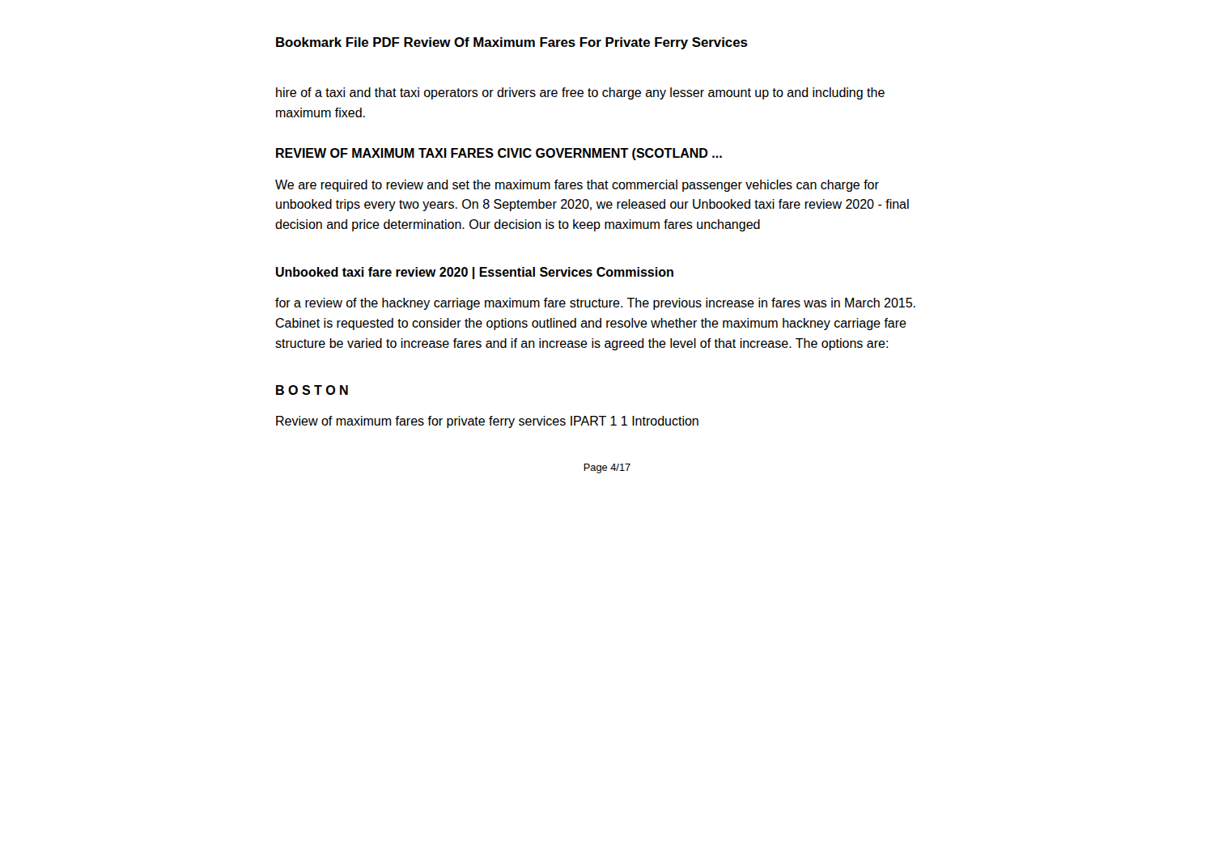Bookmark File PDF Review Of Maximum Fares For Private Ferry Services
hire of a taxi and that taxi operators or drivers are free to charge any lesser amount up to and including the maximum fixed.
REVIEW OF MAXIMUM TAXI FARES CIVIC GOVERNMENT (SCOTLAND ...
We are required to review and set the maximum fares that commercial passenger vehicles can charge for unbooked trips every two years. On 8 September 2020, we released our Unbooked taxi fare review 2020 - final decision and price determination. Our decision is to keep maximum fares unchanged
Unbooked taxi fare review 2020 | Essential Services Commission
for a review of the hackney carriage maximum fare structure. The previous increase in fares was in March 2015. Cabinet is requested to consider the options outlined and resolve whether the maximum hackney carriage fare structure be varied to increase fares and if an increase is agreed the level of that increase. The options are:
B O S T O N
Review of maximum fares for private ferry services IPART 1 1 Introduction
Page 4/17